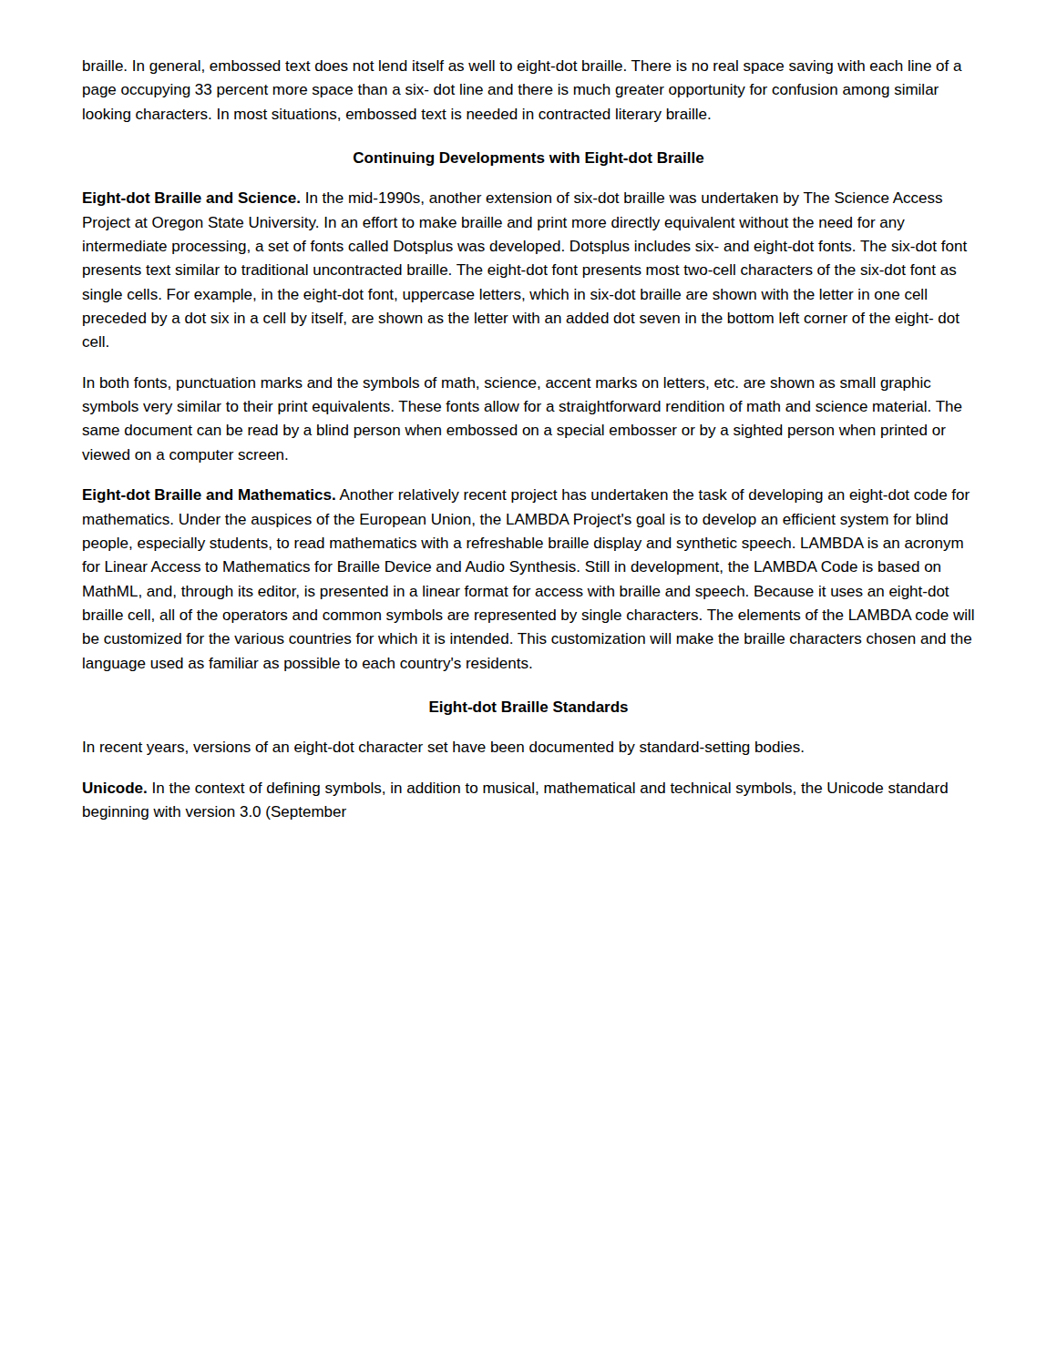braille. In general, embossed text does not lend itself as well to eight-dot braille. There is no real space saving with each line of a page occupying 33 percent more space than a six- dot line and there is much greater opportunity for confusion among similar looking characters. In most situations, embossed text is needed in contracted literary braille.
Continuing Developments with Eight-dot Braille
Eight-dot Braille and Science. In the mid-1990s, another extension of six-dot braille was undertaken by The Science Access Project at Oregon State University. In an effort to make braille and print more directly equivalent without the need for any intermediate processing, a set of fonts called Dotsplus was developed. Dotsplus includes six- and eight-dot fonts. The six-dot font presents text similar to traditional uncontracted braille. The eight-dot font presents most two-cell characters of the six-dot font as single cells. For example, in the eight-dot font, uppercase letters, which in six-dot braille are shown with the letter in one cell preceded by a dot six in a cell by itself, are shown as the letter with an added dot seven in the bottom left corner of the eight- dot cell.
In both fonts, punctuation marks and the symbols of math, science, accent marks on letters, etc. are shown as small graphic symbols very similar to their print equivalents. These fonts allow for a straightforward rendition of math and science material. The same document can be read by a blind person when embossed on a special embosser or by a sighted person when printed or viewed on a computer screen.
Eight-dot Braille and Mathematics. Another relatively recent project has undertaken the task of developing an eight-dot code for mathematics. Under the auspices of the European Union, the LAMBDA Project's goal is to develop an efficient system for blind people, especially students, to read mathematics with a refreshable braille display and synthetic speech. LAMBDA is an acronym for Linear Access to Mathematics for Braille Device and Audio Synthesis. Still in development, the LAMBDA Code is based on MathML, and, through its editor, is presented in a linear format for access with braille and speech. Because it uses an eight-dot braille cell, all of the operators and common symbols are represented by single characters. The elements of the LAMBDA code will be customized for the various countries for which it is intended. This customization will make the braille characters chosen and the language used as familiar as possible to each country's residents.
Eight-dot Braille Standards
In recent years, versions of an eight-dot character set have been documented by standard-setting bodies.
Unicode. In the context of defining symbols, in addition to musical, mathematical and technical symbols, the Unicode standard beginning with version 3.0 (September